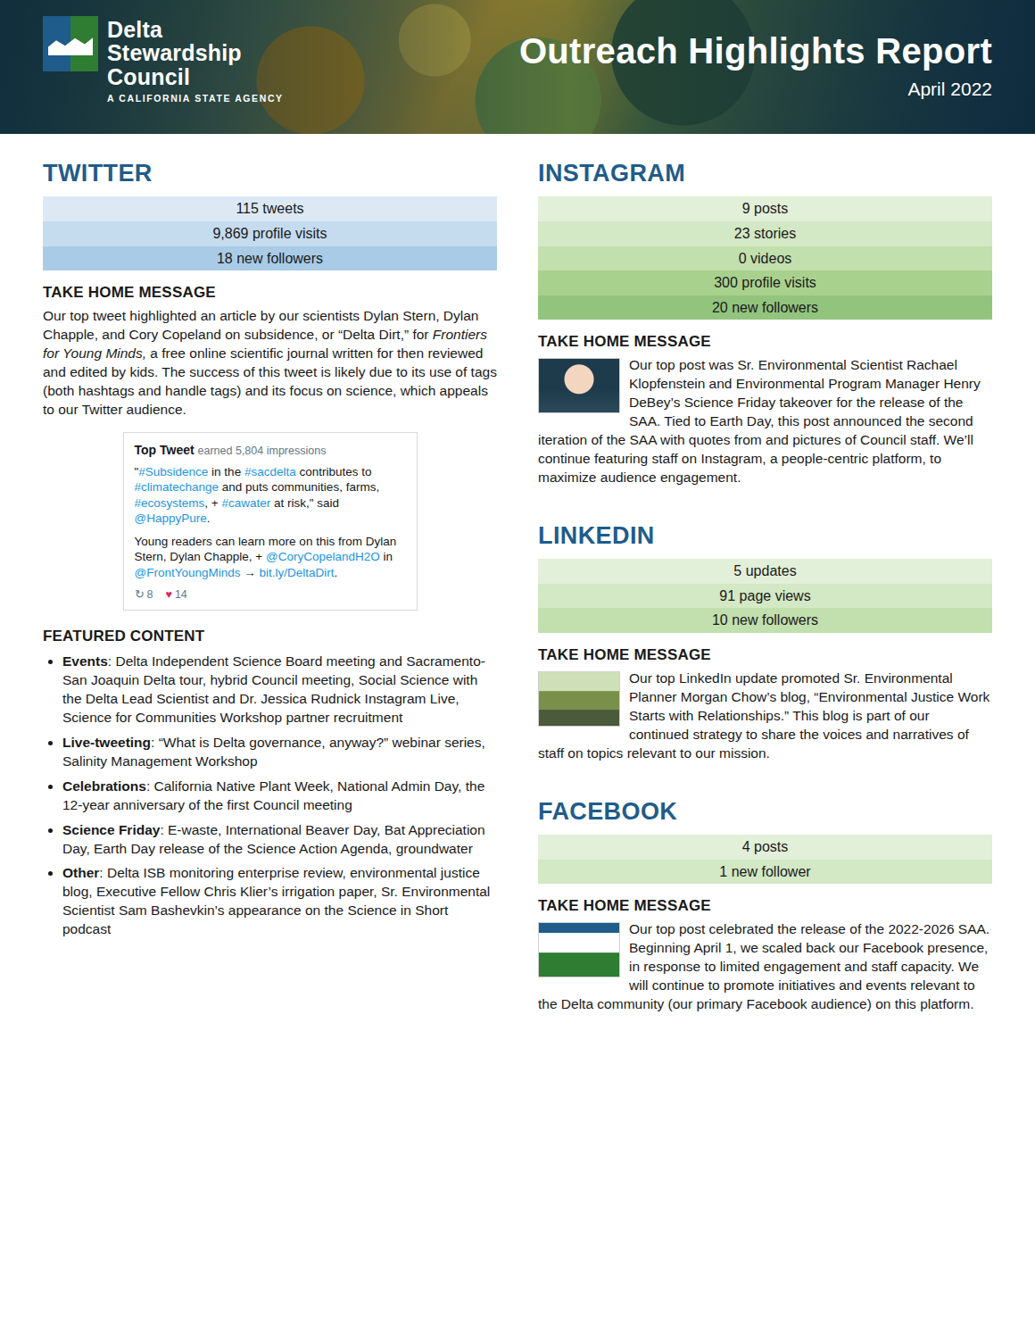Delta
Stewardship
Council A California State Agency
Outreach Highlights Report
April 2022
TWITTER
| 115 tweets |
| 9,869 profile visits |
| 18 new followers |
TAKE HOME MESSAGE
Our top tweet highlighted an article by our scientists Dylan Stern, Dylan Chapple, and Cory Copeland on subsidence, or “Delta Dirt,” for Frontiers for Young Minds, a free online scientific journal written for then reviewed and edited by kids. The success of this tweet is likely due to its use of tags (both hashtags and handle tags) and its focus on science, which appeals to our Twitter audience.
Top Tweet earned 5,804 impressions
"#Subsidence in the #sacdelta contributes to #climatechange and puts communities, farms, #ecosystems, + #cawater at risk," said @HappyPure.
Young readers can learn more on this from Dylan Stern, Dylan Chapple, + @CoryCopelandH2O in @FrontYoungMinds → bit.ly/DeltaDirt.
8 14
FEATURED CONTENT
Events: Delta Independent Science Board meeting and Sacramento-San Joaquin Delta tour, hybrid Council meeting, Social Science with the Delta Lead Scientist and Dr. Jessica Rudnick Instagram Live, Science for Communities Workshop partner recruitment
Live-tweeting: “What is Delta governance, anyway?” webinar series, Salinity Management Workshop
Celebrations: California Native Plant Week, National Admin Day, the 12-year anniversary of the first Council meeting
Science Friday: E-waste, International Beaver Day, Bat Appreciation Day, Earth Day release of the Science Action Agenda, groundwater
Other: Delta ISB monitoring enterprise review, environmental justice blog, Executive Fellow Chris Klier’s irrigation paper, Sr. Environmental Scientist Sam Bashevkin’s appearance on the Science in Short podcast
INSTAGRAM
| 9 posts |
| 23 stories |
| 0 videos |
| 300 profile visits |
| 20 new followers |
TAKE HOME MESSAGE
Our top post was Sr. Environmental Scientist Rachael Klopfenstein and Environmental Program Manager Henry DeBey’s Science Friday takeover for the release of the SAA. Tied to Earth Day, this post announced the second iteration of the SAA with quotes from and pictures of Council staff. We’ll continue featuring staff on Instagram, a people-centric platform, to maximize audience engagement.
LINKEDIN
| 5 updates |
| 91 page views |
| 10 new followers |
TAKE HOME MESSAGE
Our top LinkedIn update promoted Sr. Environmental Planner Morgan Chow’s blog, “Environmental Justice Work Starts with Relationships.” This blog is part of our continued strategy to share the voices and narratives of staff on topics relevant to our mission.
FACEBOOK
| 4 posts |
| 1 new follower |
TAKE HOME MESSAGE
Our top post celebrated the release of the 2022-2026 SAA. Beginning April 1, we scaled back our Facebook presence, in response to limited engagement and staff capacity. We will continue to promote initiatives and events relevant to the Delta community (our primary Facebook audience) on this platform.